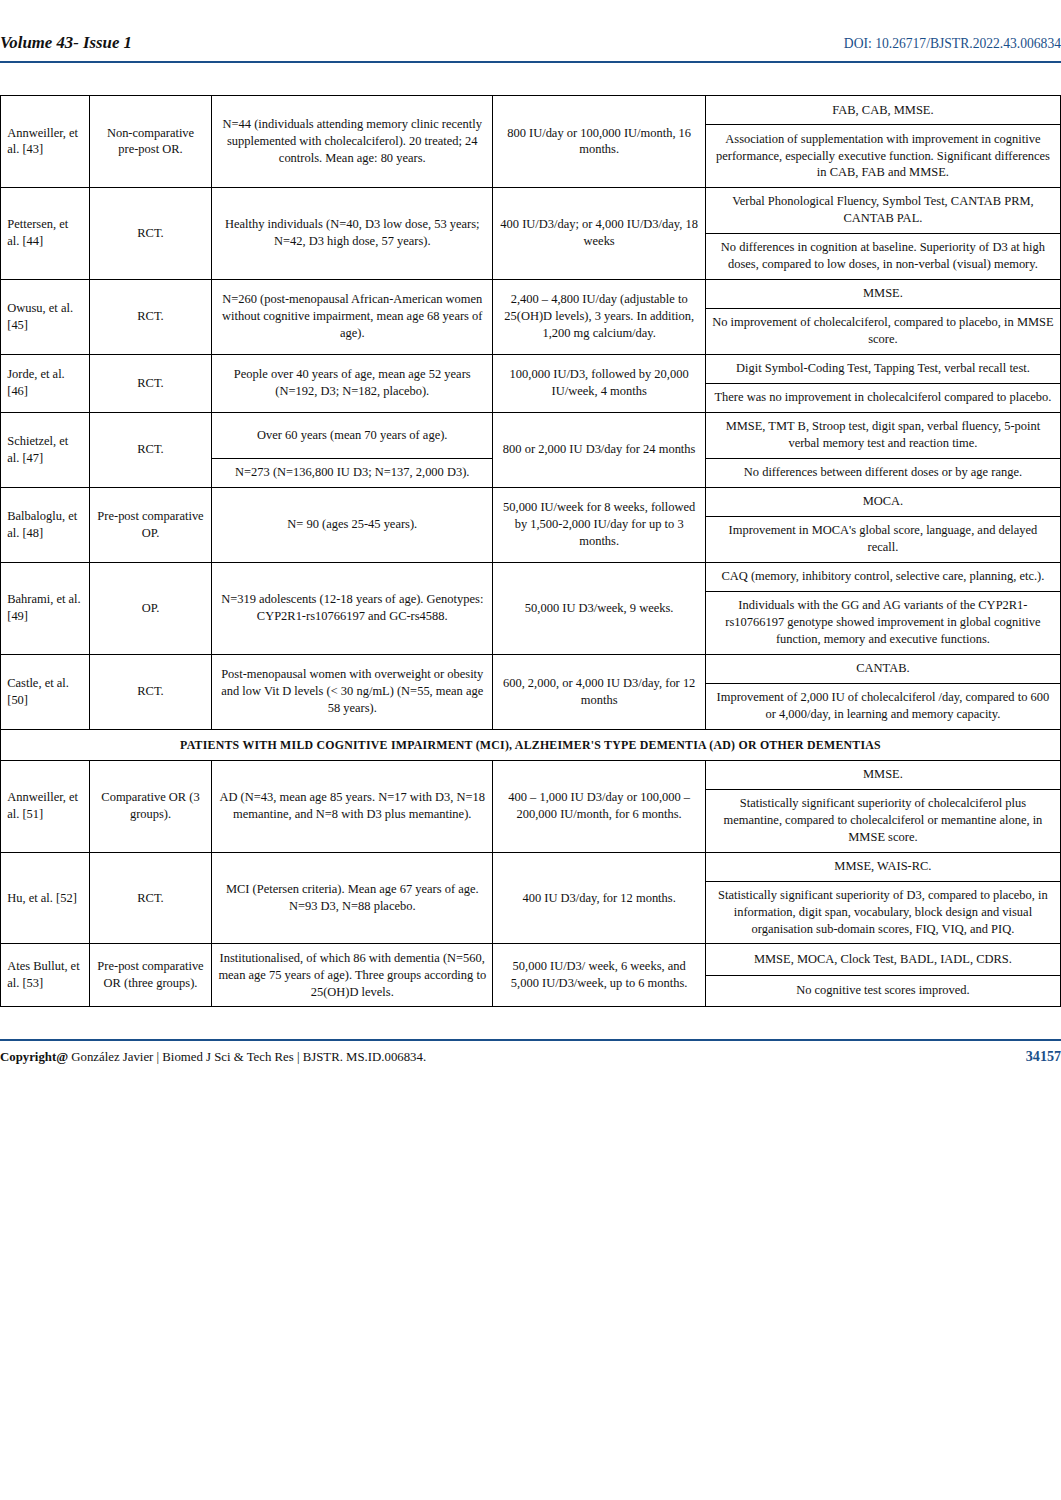Volume 43- Issue 1
DOI: 10.26717/BJSTR.2022.43.006834
| Annweiller, et al. [43] | Non-comparative pre-post OR. | N=44 (individuals attending memory clinic recently supplemented with cholecalciferol). 20 treated; 24 controls. Mean age: 80 years. | 800 IU/day or 100,000 IU/month, 16 months. | FAB, CAB, MMSE. |
| Association of supplementation with improvement in cognitive performance, especially executive function. Significant differences in CAB, FAB and MMSE. |
| Pettersen, et al. [44] | RCT. | Healthy individuals (N=40, D3 low dose, 53 years; N=42, D3 high dose, 57 years). | 400 IU/D3/day; or 4,000 IU/D3/day, 18 weeks | Verbal Phonological Fluency, Symbol Test, CANTAB PRM, CANTAB PAL. |
| No differences in cognition at baseline. Superiority of D3 at high doses, compared to low doses, in non-verbal (visual) memory. |
| Owusu, et al. [45] | RCT. | N=260 (post-menopausal African-American women without cognitive impairment, mean age 68 years of age). | 2,400 – 4,800 IU/day (adjustable to 25(OH)D levels), 3 years. In addition, 1,200 mg calcium/day. | MMSE. |
| No improvement of cholecalciferol, compared to placebo, in MMSE score. |
| Jorde, et al. [46] | RCT. | People over 40 years of age, mean age 52 years (N=192, D3; N=182, placebo). | 100,000 IU/D3, followed by 20,000 IU/week, 4 months | Digit Symbol-Coding Test, Tapping Test, verbal recall test. |
| There was no improvement in cholecalciferol compared to placebo. |
| Schietzel, et al. [47] | RCT. | Over 60 years (mean 70 years of age). | 800 or 2,000 IU D3/day for 24 months | MMSE, TMT B, Stroop test, digit span, verbal fluency, 5-point verbal memory test and reaction time. |
| N=273 (N=136,800 IU D3; N=137, 2,000 D3). | No differences between different doses or by age range. |
| Balbaloglu, et al. [48] | Pre-post comparative OP. | N= 90 (ages 25-45 years). | 50,000 IU/week for 8 weeks, followed by 1,500-2,000 IU/day for up to 3 months. | MOCA. |
| Improvement in MOCA's global score, language, and delayed recall. |
| Bahrami, et al. [49] | OP. | N=319 adolescents (12-18 years of age). Genotypes: CYP2R1-rs10766197 and GC-rs4588. | 50,000 IU D3/week, 9 weeks. | CAQ (memory, inhibitory control, selective care, planning, etc.). |
| Individuals with the GG and AG variants of the CYP2R1-rs10766197 genotype showed improvement in global cognitive function, memory and executive functions. |
| Castle, et al. [50] | RCT. | Post-menopausal women with overweight or obesity and low Vit D levels (< 30 ng/mL) (N=55, mean age 58 years). | 600, 2,000, or 4,000 IU D3/day, for 12 months | CANTAB. |
| Improvement of 2,000 IU of cholecalciferol /day, compared to 600 or 4,000/day, in learning and memory capacity. |
| PATIENTS WITH MILD COGNITIVE IMPAIRMENT (MCI), ALZHEIMER'S TYPE DEMENTIA (AD) OR OTHER DEMENTIAS |
| Annweiller, et al. [51] | Comparative OR (3 groups). | AD (N=43, mean age 85 years. N=17 with D3, N=18 memantine, and N=8 with D3 plus memantine). | 400 – 1,000 IU D3/day or 100,000 – 200,000 IU/month, for 6 months. | MMSE. |
| Statistically significant superiority of cholecalciferol plus memantine, compared to cholecalciferol or memantine alone, in MMSE score. |
| Hu, et al. [52] | RCT. | MCI (Petersen criteria). Mean age 67 years of age. N=93 D3, N=88 placebo. | 400 IU D3/day, for 12 months. | MMSE, WAIS-RC. |
| Statistically significant superiority of D3, compared to placebo, in information, digit span, vocabulary, block design and visual organisation sub-domain scores, FIQ, VIQ, and PIQ. |
| Ates Bullut, et al. [53] | Pre-post comparative OR (three groups). | Institutionalised, of which 86 with dementia (N=560, mean age 75 years of age). Three groups according to 25(OH)D levels. | 50,000 IU/D3/ week, 6 weeks, and 5,000 IU/D3/week, up to 6 months. | MMSE, MOCA, Clock Test, BADL, IADL, CDRS. |
| No cognitive test scores improved. |
Copyright@ González Javier | Biomed J Sci & Tech Res | BJSTR. MS.ID.006834.
34157